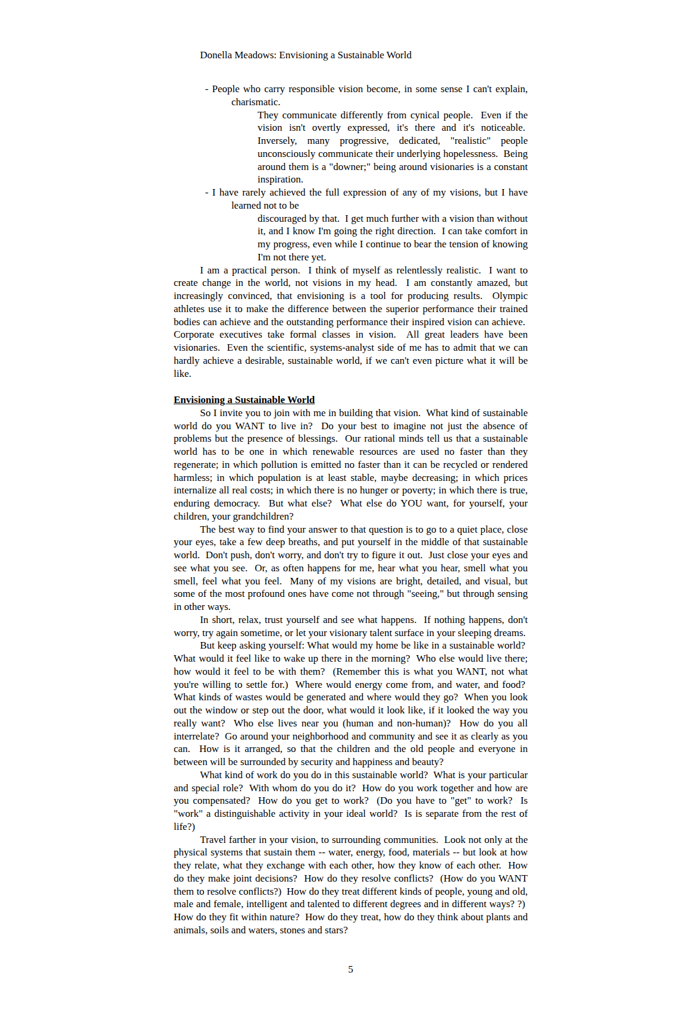Donella Meadows: Envisioning a Sustainable World
- People who carry responsible vision become, in some sense I can't explain, charismatic. They communicate differently from cynical people. Even if the vision isn't overtly expressed, it's there and it's noticeable. Inversely, many progressive, dedicated, "realistic" people unconsciously communicate their underlying hopelessness. Being around them is a "downer;" being around visionaries is a constant inspiration.
- I have rarely achieved the full expression of any of my visions, but I have learned not to be discouraged by that. I get much further with a vision than without it, and I know I'm going the right direction. I can take comfort in my progress, even while I continue to bear the tension of knowing I'm not there yet.
I am a practical person. I think of myself as relentlessly realistic. I want to create change in the world, not visions in my head. I am constantly amazed, but increasingly convinced, that envisioning is a tool for producing results. Olympic athletes use it to make the difference between the superior performance their trained bodies can achieve and the outstanding performance their inspired vision can achieve. Corporate executives take formal classes in vision. All great leaders have been visionaries. Even the scientific, systems-analyst side of me has to admit that we can hardly achieve a desirable, sustainable world, if we can't even picture what it will be like.
Envisioning a Sustainable World
So I invite you to join with me in building that vision. What kind of sustainable world do you WANT to live in? Do your best to imagine not just the absence of problems but the presence of blessings. Our rational minds tell us that a sustainable world has to be one in which renewable resources are used no faster than they regenerate; in which pollution is emitted no faster than it can be recycled or rendered harmless; in which population is at least stable, maybe decreasing; in which prices internalize all real costs; in which there is no hunger or poverty; in which there is true, enduring democracy. But what else? What else do YOU want, for yourself, your children, your grandchildren?
The best way to find your answer to that question is to go to a quiet place, close your eyes, take a few deep breaths, and put yourself in the middle of that sustainable world. Don't push, don't worry, and don't try to figure it out. Just close your eyes and see what you see. Or, as often happens for me, hear what you hear, smell what you smell, feel what you feel. Many of my visions are bright, detailed, and visual, but some of the most profound ones have come not through "seeing," but through sensing in other ways.
In short, relax, trust yourself and see what happens. If nothing happens, don't worry, try again sometime, or let your visionary talent surface in your sleeping dreams.
But keep asking yourself: What would my home be like in a sustainable world? What would it feel like to wake up there in the morning? Who else would live there; how would it feel to be with them? (Remember this is what you WANT, not what you're willing to settle for.) Where would energy come from, and water, and food? What kinds of wastes would be generated and where would they go? When you look out the window or step out the door, what would it look like, if it looked the way you really want? Who else lives near you (human and non-human)? How do you all interrelate? Go around your neighborhood and community and see it as clearly as you can. How is it arranged, so that the children and the old people and everyone in between will be surrounded by security and happiness and beauty?
What kind of work do you do in this sustainable world? What is your particular and special role? With whom do you do it? How do you work together and how are you compensated? How do you get to work? (Do you have to "get" to work? Is "work" a distinguishable activity in your ideal world? Is is separate from the rest of life?)
Travel farther in your vision, to surrounding communities. Look not only at the physical systems that sustain them -- water, energy, food, materials -- but look at how they relate, what they exchange with each other, how they know of each other. How do they make joint decisions? How do they resolve conflicts? (How do you WANT them to resolve conflicts?) How do they treat different kinds of people, young and old, male and female, intelligent and talented to different degrees and in different ways? ?) How do they fit within nature? How do they treat, how do they think about plants and animals, soils and waters, stones and stars?
5